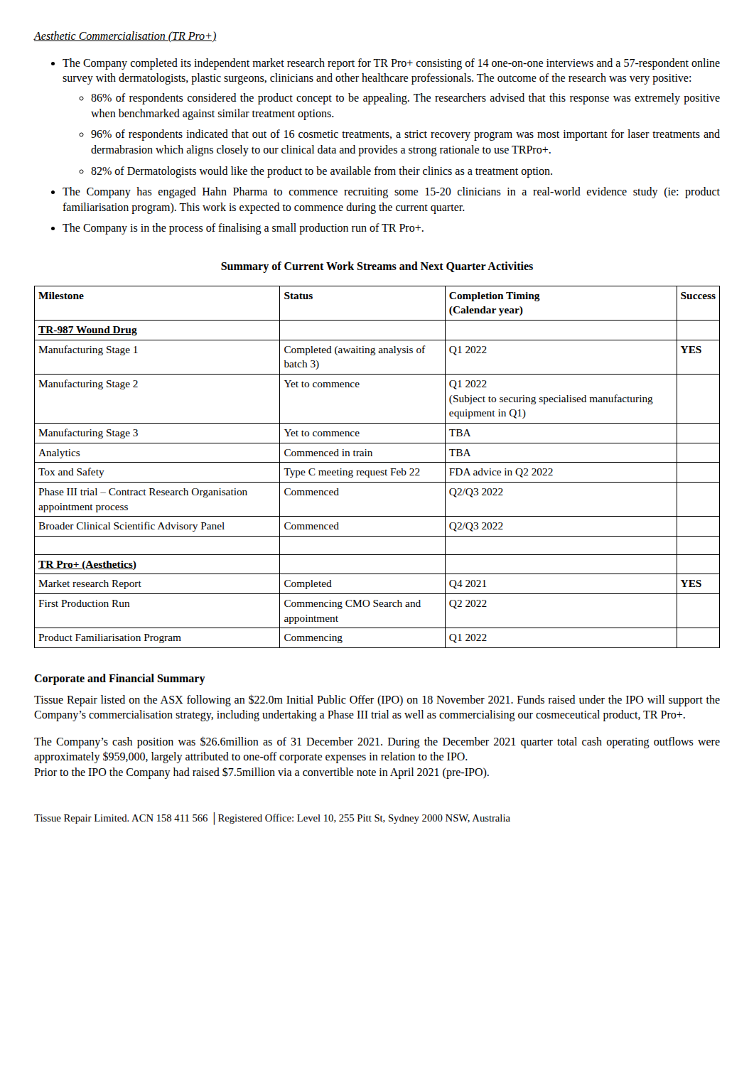Aesthetic Commercialisation (TR Pro+)
The Company completed its independent market research report for TR Pro+ consisting of 14 one-on-one interviews and a 57-respondent online survey with dermatologists, plastic surgeons, clinicians and other healthcare professionals. The outcome of the research was very positive:
86% of respondents considered the product concept to be appealing. The researchers advised that this response was extremely positive when benchmarked against similar treatment options.
96% of respondents indicated that out of 16 cosmetic treatments, a strict recovery program was most important for laser treatments and dermabrasion which aligns closely to our clinical data and provides a strong rationale to use TRPro+.
82% of Dermatologists would like the product to be available from their clinics as a treatment option.
The Company has engaged Hahn Pharma to commence recruiting some 15-20 clinicians in a real-world evidence study (ie: product familiarisation program). This work is expected to commence during the current quarter.
The Company is in the process of finalising a small production run of TR Pro+.
Summary of Current Work Streams and Next Quarter Activities
| Milestone | Status | Completion Timing (Calendar year) | Success |
| --- | --- | --- | --- |
| TR-987 Wound Drug | | | |
| Manufacturing Stage 1 | Completed (awaiting analysis of batch 3) | Q1 2022 | YES |
| Manufacturing Stage 2 | Yet to commence | Q1 2022 (Subject to securing specialised manufacturing equipment in Q1) | |
| Manufacturing Stage 3 | Yet to commence | TBA | |
| Analytics | Commenced in train | TBA | |
| Tox and Safety | Type C meeting request Feb 22 | FDA advice in Q2 2022 | |
| Phase III trial – Contract Research Organisation appointment process | Commenced | Q2/Q3 2022 | |
| Broader Clinical Scientific Advisory Panel | Commenced | Q2/Q3 2022 | |
| TR Pro+ (Aesthetics) | | | |
| Market research Report | Completed | Q4 2021 | YES |
| First Production Run | Commencing CMO Search and appointment | Q2 2022 | |
| Product Familiarisation Program | Commencing | Q1 2022 | |
Corporate and Financial Summary
Tissue Repair listed on the ASX following an $22.0m Initial Public Offer (IPO) on 18 November 2021. Funds raised under the IPO will support the Company’s commercialisation strategy, including undertaking a Phase III trial as well as commercialising our cosmeceutical product, TR Pro+.
The Company’s cash position was $26.6million as of 31 December 2021. During the December 2021 quarter total cash operating outflows were approximately $959,000, largely attributed to one-off corporate expenses in relation to the IPO.
Prior to the IPO the Company had raised $7.5million via a convertible note in April 2021 (pre-IPO).
Tissue Repair Limited. ACN 158 411 566 │Registered Office: Level 10, 255 Pitt St, Sydney 2000 NSW, Australia